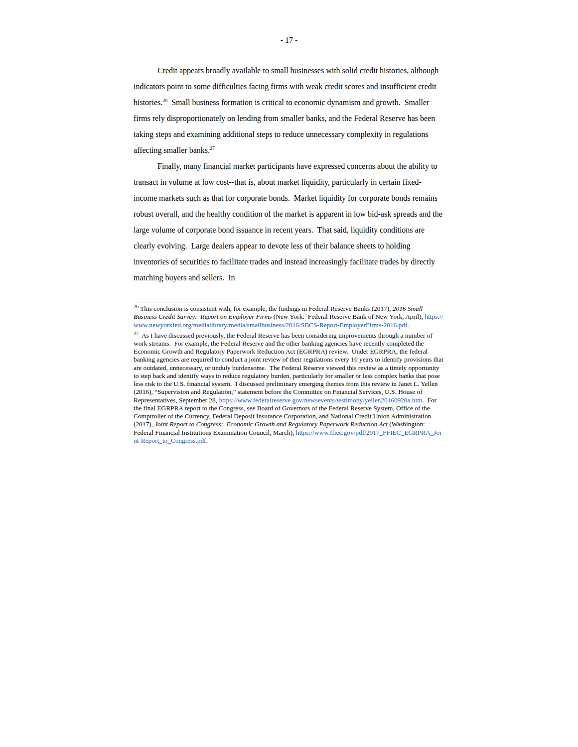- 17 -
Credit appears broadly available to small businesses with solid credit histories, although indicators point to some difficulties facing firms with weak credit scores and insufficient credit histories.26 Small business formation is critical to economic dynamism and growth. Smaller firms rely disproportionately on lending from smaller banks, and the Federal Reserve has been taking steps and examining additional steps to reduce unnecessary complexity in regulations affecting smaller banks.27
Finally, many financial market participants have expressed concerns about the ability to transact in volume at low cost--that is, about market liquidity, particularly in certain fixed-income markets such as that for corporate bonds. Market liquidity for corporate bonds remains robust overall, and the healthy condition of the market is apparent in low bid-ask spreads and the large volume of corporate bond issuance in recent years. That said, liquidity conditions are clearly evolving. Large dealers appear to devote less of their balance sheets to holding inventories of securities to facilitate trades and instead increasingly facilitate trades by directly matching buyers and sellers. In
26 This conclusion is consistent with, for example, the findings in Federal Reserve Banks (2017), 2016 Small Business Credit Survey: Report on Employer Firms (New York: Federal Reserve Bank of New York, April), https://www.newyorkfed.org/medialibrary/media/smallbusiness/2016/SBCS-Report-EmployerFirms-2016.pdf.
27 As I have discussed previously, the Federal Reserve has been considering improvements through a number of work streams. For example, the Federal Reserve and the other banking agencies have recently completed the Economic Growth and Regulatory Paperwork Reduction Act (EGRPRA) review. Under EGRPRA, the federal banking agencies are required to conduct a joint review of their regulations every 10 years to identify provisions that are outdated, unnecessary, or unduly burdensome. The Federal Reserve viewed this review as a timely opportunity to step back and identify ways to reduce regulatory burden, particularly for smaller or less complex banks that pose less risk to the U.S. financial system. I discussed preliminary emerging themes from this review in Janet L. Yellen (2016), “Supervision and Regulation,” statement before the Committee on Financial Services, U.S. House of Representatives, September 28, https://www.federalreserve.gov/newsevents/testimony/yellen20160928a.htm. For the final EGRPRA report to the Congress, see Board of Governors of the Federal Reserve System, Office of the Comptroller of the Currency, Federal Deposit Insurance Corporation, and National Credit Union Administration (2017), Joint Report to Congress: Economic Growth and Regulatory Paperwork Reduction Act (Washington: Federal Financial Institutions Examination Council, March), https://www.ffiec.gov/pdf/2017_FFIEC_EGRPRA_Joint-Report_to_Congress.pdf.